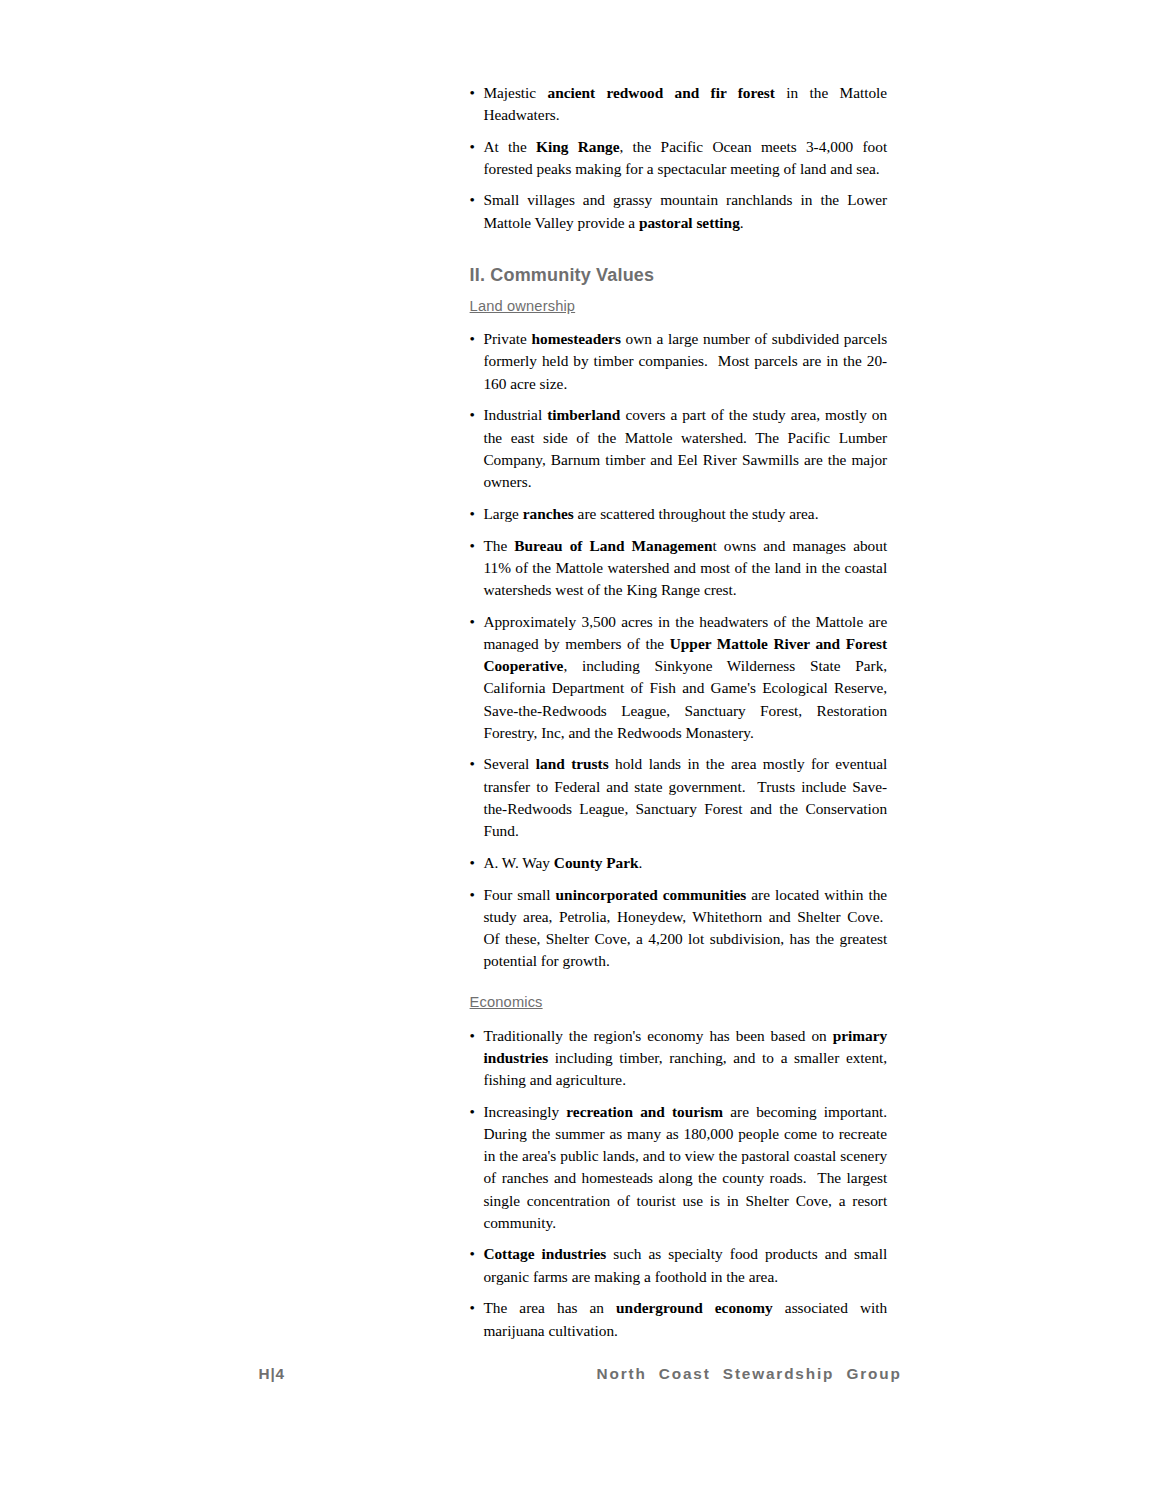Majestic ancient redwood and fir forest in the Mattole Headwaters.
At the King Range, the Pacific Ocean meets 3-4,000 foot forested peaks making for a spectacular meeting of land and sea.
Small villages and grassy mountain ranchlands in the Lower Mattole Valley provide a pastoral setting.
II. Community Values
Land ownership
Private homesteaders own a large number of subdivided parcels formerly held by timber companies. Most parcels are in the 20-160 acre size.
Industrial timberland covers a part of the study area, mostly on the east side of the Mattole watershed. The Pacific Lumber Company, Barnum timber and Eel River Sawmills are the major owners.
Large ranches are scattered throughout the study area.
The Bureau of Land Management owns and manages about 11% of the Mattole watershed and most of the land in the coastal watersheds west of the King Range crest.
Approximately 3,500 acres in the headwaters of the Mattole are managed by members of the Upper Mattole River and Forest Cooperative, including Sinkyone Wilderness State Park, California Department of Fish and Game's Ecological Reserve, Save-the-Redwoods League, Sanctuary Forest, Restoration Forestry, Inc, and the Redwoods Monastery.
Several land trusts hold lands in the area mostly for eventual transfer to Federal and state government. Trusts include Save-the-Redwoods League, Sanctuary Forest and the Conservation Fund.
A. W. Way County Park.
Four small unincorporated communities are located within the study area, Petrolia, Honeydew, Whitethorn and Shelter Cove. Of these, Shelter Cove, a 4,200 lot subdivision, has the greatest potential for growth.
Economics
Traditionally the region's economy has been based on primary industries including timber, ranching, and to a smaller extent, fishing and agriculture.
Increasingly recreation and tourism are becoming important. During the summer as many as 180,000 people come to recreate in the area's public lands, and to view the pastoral coastal scenery of ranches and homesteads along the county roads. The largest single concentration of tourist use is in Shelter Cove, a resort community.
Cottage industries such as specialty food products and small organic farms are making a foothold in the area.
The area has an underground economy associated with marijuana cultivation.
H|4
North Coast Stewardship Group